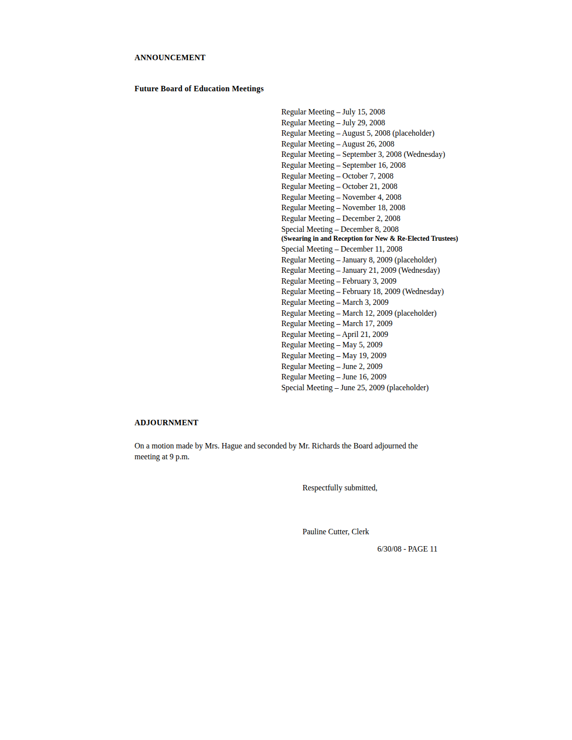ANNOUNCEMENT
Future Board of Education Meetings
Regular Meeting – July 15, 2008
Regular Meeting – July 29, 2008
Regular Meeting – August 5, 2008 (placeholder)
Regular Meeting – August 26, 2008
Regular Meeting – September 3, 2008 (Wednesday)
Regular Meeting – September 16, 2008
Regular Meeting – October 7, 2008
Regular Meeting – October 21, 2008
Regular Meeting – November 4, 2008
Regular Meeting – November 18, 2008
Regular Meeting – December 2, 2008
Special Meeting – December 8, 2008
(Swearing in and Reception for New & Re-Elected Trustees)
Special Meeting – December 11, 2008
Regular Meeting – January 8, 2009 (placeholder)
Regular Meeting – January 21, 2009 (Wednesday)
Regular Meeting – February 3, 2009
Regular Meeting – February 18, 2009 (Wednesday)
Regular Meeting – March 3, 2009
Regular Meeting – March 12, 2009 (placeholder)
Regular Meeting – March 17, 2009
Regular Meeting – April 21, 2009
Regular Meeting – May 5, 2009
Regular Meeting – May 19, 2009
Regular Meeting – June 2, 2009
Regular Meeting – June 16, 2009
Special Meeting – June 25, 2009 (placeholder)
ADJOURNMENT
On a motion made by Mrs. Hague and seconded by Mr. Richards the Board adjourned the meeting at 9 p.m.
Respectfully submitted,
Pauline Cutter, Clerk
6/30/08 - PAGE 11